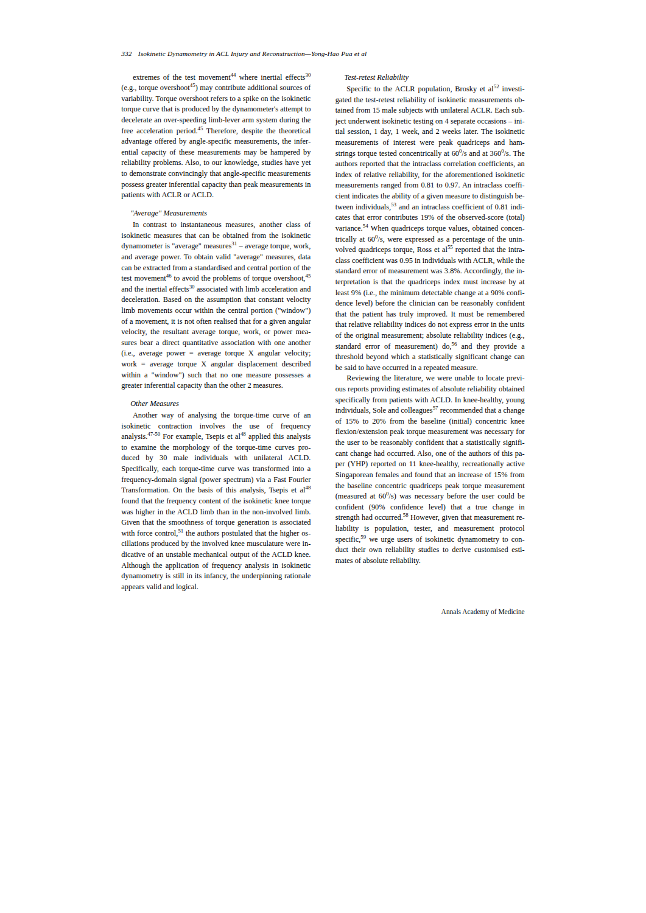332 Isokinetic Dynamometry in ACL Injury and Reconstruction—Yong-Hao Pua et al
extremes of the test movement44 where inertial effects30 (e.g., torque overshoot45) may contribute additional sources of variability. Torque overshoot refers to a spike on the isokinetic torque curve that is produced by the dynamometer's attempt to decelerate an over-speeding limb-lever arm system during the free acceleration period.45 Therefore, despite the theoretical advantage offered by angle-specific measurements, the inferential capacity of these measurements may be hampered by reliability problems. Also, to our knowledge, studies have yet to demonstrate convincingly that angle-specific measurements possess greater inferential capacity than peak measurements in patients with ACLR or ACLD.
"Average" Measurements
In contrast to instantaneous measures, another class of isokinetic measures that can be obtained from the isokinetic dynamometer is "average" measures31 – average torque, work, and average power. To obtain valid "average" measures, data can be extracted from a standardised and central portion of the test movement46 to avoid the problems of torque overshoot,45 and the inertial effects30 associated with limb acceleration and deceleration. Based on the assumption that constant velocity limb movements occur within the central portion ("window") of a movement, it is not often realised that for a given angular velocity, the resultant average torque, work, or power measures bear a direct quantitative association with one another (i.e., average power = average torque X angular velocity; work = average torque X angular displacement described within a "window") such that no one measure possesses a greater inferential capacity than the other 2 measures.
Other Measures
Another way of analysing the torque-time curve of an isokinetic contraction involves the use of frequency analysis.47-50 For example, Tsepis et al48 applied this analysis to examine the morphology of the torque-time curves produced by 30 male individuals with unilateral ACLD. Specifically, each torque-time curve was transformed into a frequency-domain signal (power spectrum) via a Fast Fourier Transformation. On the basis of this analysis, Tsepis et al48 found that the frequency content of the isokinetic knee torque was higher in the ACLD limb than in the non-involved limb. Given that the smoothness of torque generation is associated with force control,51 the authors postulated that the higher oscillations produced by the involved knee musculature were indicative of an unstable mechanical output of the ACLD knee. Although the application of frequency analysis in isokinetic dynamometry is still in its infancy, the underpinning rationale appears valid and logical.
Test-retest Reliability
Specific to the ACLR population, Brosky et al52 investigated the test-retest reliability of isokinetic measurements obtained from 15 male subjects with unilateral ACLR. Each subject underwent isokinetic testing on 4 separate occasions – initial session, 1 day, 1 week, and 2 weeks later. The isokinetic measurements of interest were peak quadriceps and hamstrings torque tested concentrically at 600/s and at 3600/s. The authors reported that the intraclass correlation coefficients, an index of relative reliability, for the aforementioned isokinetic measurements ranged from 0.81 to 0.97. An intraclass coefficient indicates the ability of a given measure to distinguish between individuals,53 and an intraclass coefficient of 0.81 indicates that error contributes 19% of the observed-score (total) variance.54 When quadriceps torque values, obtained concentrically at 600/s, were expressed as a percentage of the uninvolved quadriceps torque, Ross et al55 reported that the intraclass coefficient was 0.95 in individuals with ACLR, while the standard error of measurement was 3.8%. Accordingly, the interpretation is that the quadriceps index must increase by at least 9% (i.e., the minimum detectable change at a 90% confidence level) before the clinician can be reasonably confident that the patient has truly improved. It must be remembered that relative reliability indices do not express error in the units of the original measurement; absolute reliability indices (e.g., standard error of measurement) do,56 and they provide a threshold beyond which a statistically significant change can be said to have occurred in a repeated measure.
Reviewing the literature, we were unable to locate previous reports providing estimates of absolute reliability obtained specifically from patients with ACLD. In knee-healthy, young individuals, Sole and colleagues57 recommended that a change of 15% to 20% from the baseline (initial) concentric knee flexion/extension peak torque measurement was necessary for the user to be reasonably confident that a statistically significant change had occurred. Also, one of the authors of this paper (YHP) reported on 11 knee-healthy, recreationally active Singaporean females and found that an increase of 15% from the baseline concentric quadriceps peak torque measurement (measured at 600/s) was necessary before the user could be confident (90% confidence level) that a true change in strength had occurred.58 However, given that measurement reliability is population, tester, and measurement protocol specific,59 we urge users of isokinetic dynamometry to conduct their own reliability studies to derive customised estimates of absolute reliability.
Annals Academy of Medicine